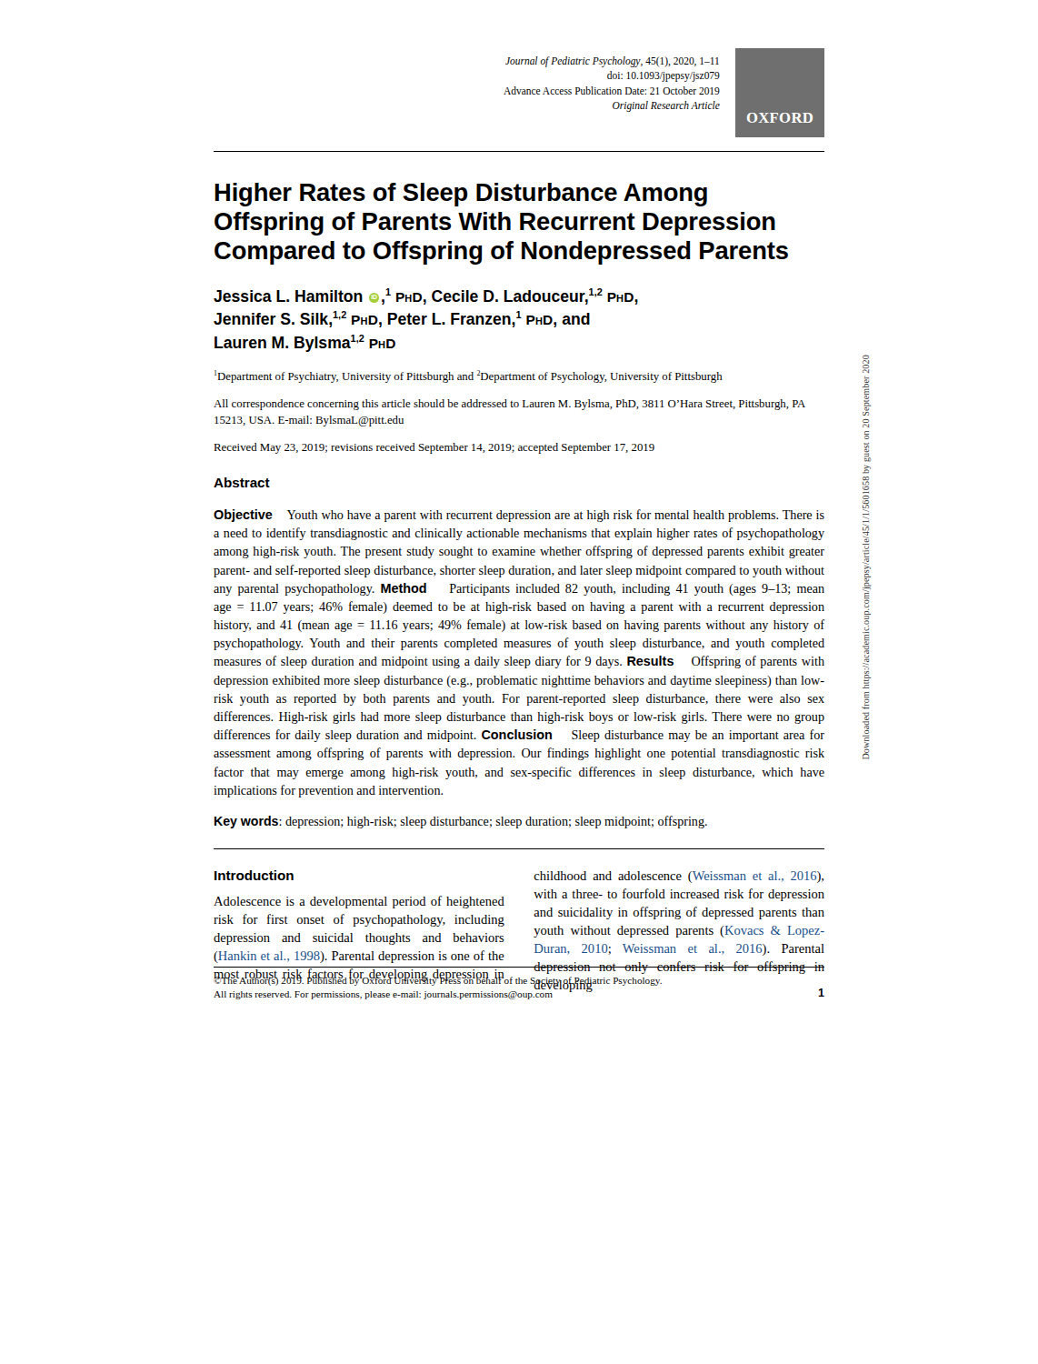Downloaded from https://academic.oup.com/jpepsy/article/45/1/1/5601658 by guest on 20 September 2020
Journal of Pediatric Psychology, 45(1), 2020, 1–11
doi: 10.1093/jpepsy/jsz079
Advance Access Publication Date: 21 October 2019
Original Research Article
OXFORD
Higher Rates of Sleep Disturbance Among Offspring of Parents With Recurrent Depression Compared to Offspring of Nondepressed Parents
Jessica L. Hamilton ,1 PhD, Cecile D. Ladouceur,1,2 PhD,
Jennifer S. Silk,1,2 PhD, Peter L. Franzen,1 PhD, and
Lauren M. Bylsma1,2 PhD
1Department of Psychiatry, University of Pittsburgh and 2Department of Psychology, University of Pittsburgh
All correspondence concerning this article should be addressed to Lauren M. Bylsma, PhD, 3811 O’Hara Street, Pittsburgh, PA 15213, USA. E-mail: BylsmaL@pitt.edu
Received May 23, 2019; revisions received September 14, 2019; accepted September 17, 2019
Abstract
Objective Youth who have a parent with recurrent depression are at high risk for mental health problems. There is a need to identify transdiagnostic and clinically actionable mechanisms that explain higher rates of psychopathology among high-risk youth. The present study sought to examine whether offspring of depressed parents exhibit greater parent- and self-reported sleep disturbance, shorter sleep duration, and later sleep midpoint compared to youth without any parental psychopathology. Method Participants included 82 youth, including 41 youth (ages 9–13; mean age = 11.07 years; 46% female) deemed to be at high-risk based on having a parent with a recurrent depression history, and 41 (mean age = 11.16 years; 49% female) at low-risk based on having parents without any history of psychopathology. Youth and their parents completed measures of youth sleep disturbance, and youth completed measures of sleep duration and midpoint using a daily sleep diary for 9 days. Results Offspring of parents with depression exhibited more sleep disturbance (e.g., problematic nighttime behaviors and daytime sleepiness) than low-risk youth as reported by both parents and youth. For parent-reported sleep disturbance, there were also sex differences. High-risk girls had more sleep disturbance than high-risk boys or low-risk girls. There were no group differences for daily sleep duration and midpoint. Conclusion Sleep disturbance may be an important area for assessment among offspring of parents with depression. Our findings highlight one potential transdiagnostic risk factor that may emerge among high-risk youth, and sex-specific differences in sleep disturbance, which have implications for prevention and intervention.
Key words: depression; high-risk; sleep disturbance; sleep duration; sleep midpoint; offspring.
Introduction
Adolescence is a developmental period of heightened risk for first onset of psychopathology, including depression and suicidal thoughts and behaviors (Hankin et al., 1998). Parental depression is one of the most robust risk factors for developing depression in childhood and adolescence (Weissman et al., 2016), with a three- to fourfold increased risk for depression and suicidality in offspring of depressed parents than youth without depressed parents (Kovacs & Lopez-Duran, 2010; Weissman et al., 2016). Parental depression not only confers risk for offspring in developing
©The Author(s) 2019. Published by Oxford University Press on behalf of the Society of Pediatric Psychology.
All rights reserved. For permissions, please e-mail: journals.permissions@oup.com
1